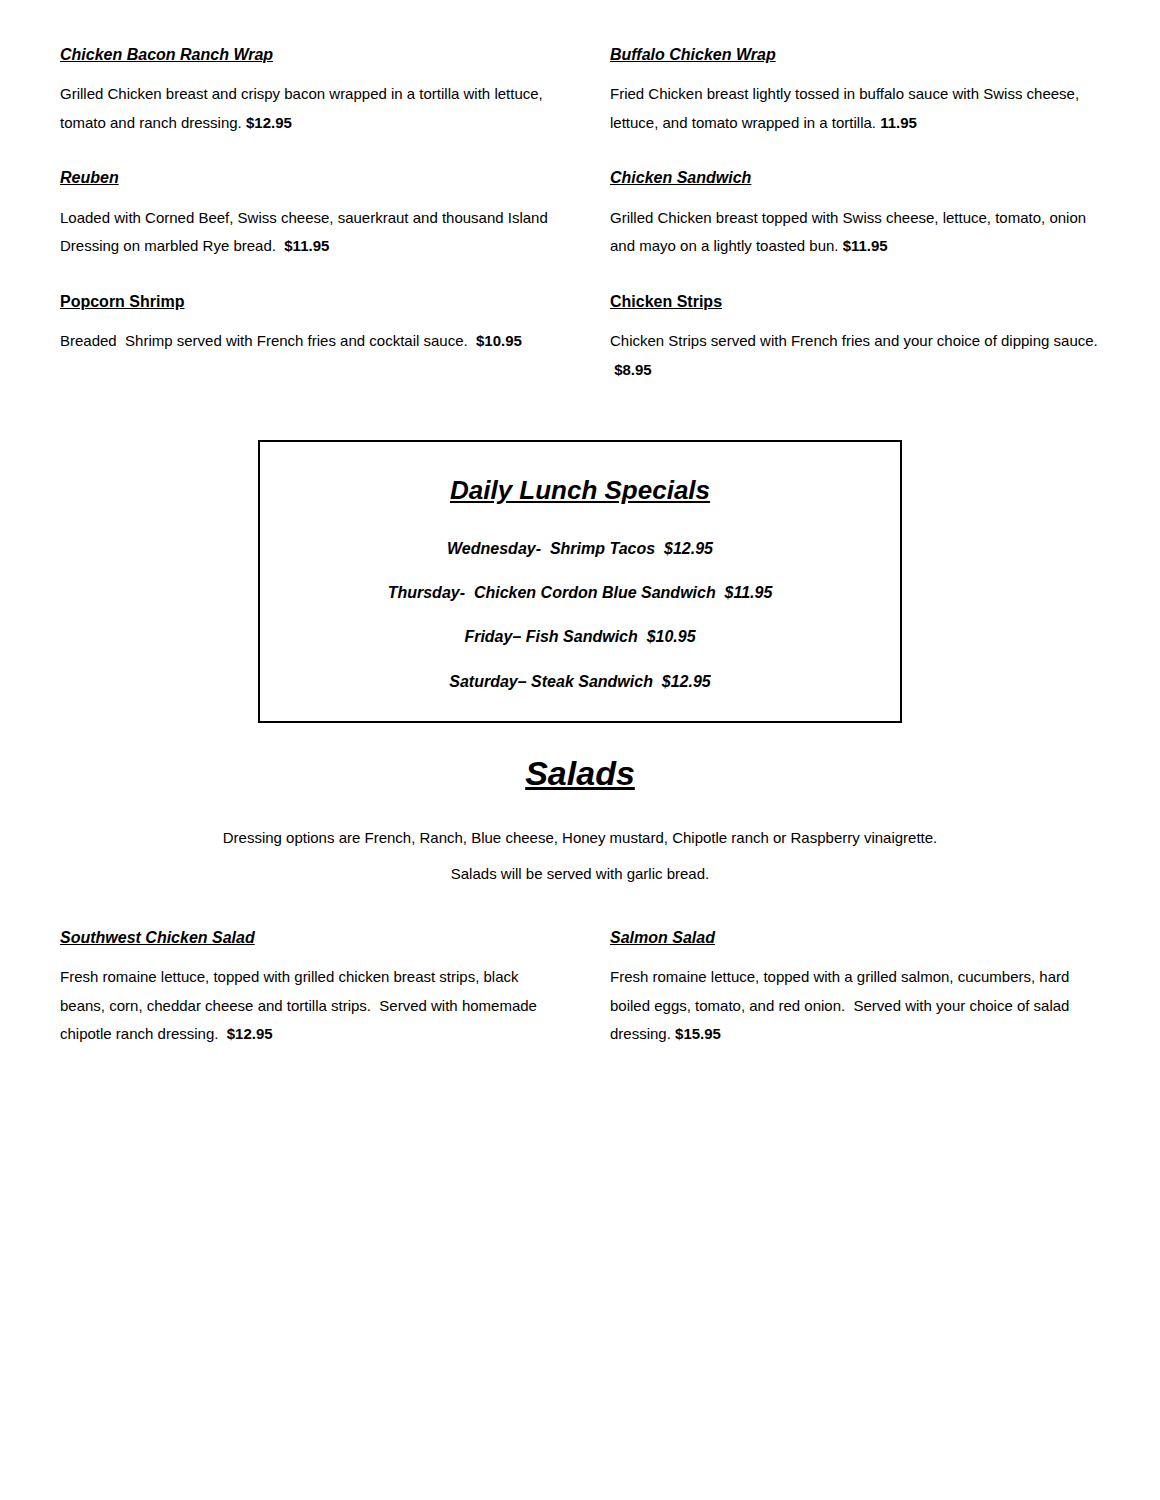Chicken Bacon Ranch Wrap
Grilled Chicken breast and crispy bacon wrapped in a tortilla with lettuce, tomato and ranch dressing. $12.95
Reuben
Loaded with Corned Beef, Swiss cheese, sauerkraut and thousand Island Dressing on marbled Rye bread. $11.95
Popcorn Shrimp
Breaded Shrimp served with French fries and cocktail sauce. $10.95
Buffalo Chicken Wrap
Fried Chicken breast lightly tossed in buffalo sauce with Swiss cheese, lettuce, and tomato wrapped in a tortilla. 11.95
Chicken Sandwich
Grilled Chicken breast topped with Swiss cheese, lettuce, tomato, onion and mayo on a lightly toasted bun. $11.95
Chicken Strips
Chicken Strips served with French fries and your choice of dipping sauce. $8.95
Daily Lunch Specials
Wednesday- Shrimp Tacos $12.95
Thursday- Chicken Cordon Blue Sandwich $11.95
Friday– Fish Sandwich $10.95
Saturday– Steak Sandwich $12.95
Salads
Dressing options are French, Ranch, Blue cheese, Honey mustard, Chipotle ranch or Raspberry vinaigrette.
Salads will be served with garlic bread.
Southwest Chicken Salad
Fresh romaine lettuce, topped with grilled chicken breast strips, black beans, corn, cheddar cheese and tortilla strips. Served with homemade chipotle ranch dressing. $12.95
Salmon Salad
Fresh romaine lettuce, topped with a grilled salmon, cucumbers, hard boiled eggs, tomato, and red onion. Served with your choice of salad dressing. $15.95